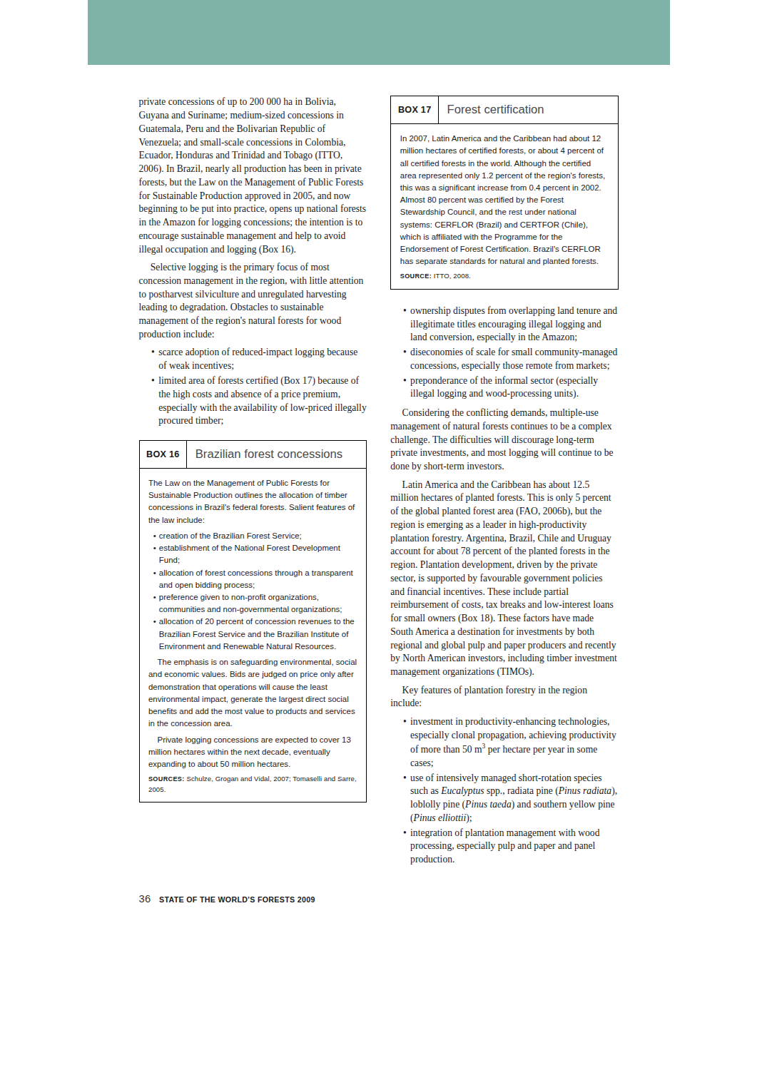private concessions of up to 200 000 ha in Bolivia, Guyana and Suriname; medium-sized concessions in Guatemala, Peru and the Bolivarian Republic of Venezuela; and small-scale concessions in Colombia, Ecuador, Honduras and Trinidad and Tobago (ITTO, 2006). In Brazil, nearly all production has been in private forests, but the Law on the Management of Public Forests for Sustainable Production approved in 2005, and now beginning to be put into practice, opens up national forests in the Amazon for logging concessions; the intention is to encourage sustainable management and help to avoid illegal occupation and logging (Box 16).
Selective logging is the primary focus of most concession management in the region, with little attention to postharvest silviculture and unregulated harvesting leading to degradation. Obstacles to sustainable management of the region's natural forests for wood production include:
scarce adoption of reduced-impact logging because of weak incentives;
limited area of forests certified (Box 17) because of the high costs and absence of a price premium, especially with the availability of low-priced illegally procured timber;
BOX 16
Brazilian forest concessions
The Law on the Management of Public Forests for Sustainable Production outlines the allocation of timber concessions in Brazil's federal forests. Salient features of the law include:
creation of the Brazilian Forest Service;
establishment of the National Forest Development Fund;
allocation of forest concessions through a transparent and open bidding process;
preference given to non-profit organizations, communities and non-governmental organizations;
allocation of 20 percent of concession revenues to the Brazilian Forest Service and the Brazilian Institute of Environment and Renewable Natural Resources.
The emphasis is on safeguarding environmental, social and economic values. Bids are judged on price only after demonstration that operations will cause the least environmental impact, generate the largest direct social benefits and add the most value to products and services in the concession area.
Private logging concessions are expected to cover 13 million hectares within the next decade, eventually expanding to about 50 million hectares.
Sources: Schulze, Grogan and Vidal, 2007; Tomaselli and Sarre, 2005.
BOX 17
Forest certification
In 2007, Latin America and the Caribbean had about 12 million hectares of certified forests, or about 4 percent of all certified forests in the world. Although the certified area represented only 1.2 percent of the region's forests, this was a significant increase from 0.4 percent in 2002. Almost 80 percent was certified by the Forest Stewardship Council, and the rest under national systems: CERFLOR (Brazil) and CERTFOR (Chile), which is affiliated with the Programme for the Endorsement of Forest Certification. Brazil's CERFLOR has separate standards for natural and planted forests.
Source: ITTO, 2008.
ownership disputes from overlapping land tenure and illegitimate titles encouraging illegal logging and land conversion, especially in the Amazon;
diseconomies of scale for small community-managed concessions, especially those remote from markets;
preponderance of the informal sector (especially illegal logging and wood-processing units).
Considering the conflicting demands, multiple-use management of natural forests continues to be a complex challenge. The difficulties will discourage long-term private investments, and most logging will continue to be done by short-term investors.
Latin America and the Caribbean has about 12.5 million hectares of planted forests. This is only 5 percent of the global planted forest area (FAO, 2006b), but the region is emerging as a leader in high-productivity plantation forestry. Argentina, Brazil, Chile and Uruguay account for about 78 percent of the planted forests in the region. Plantation development, driven by the private sector, is supported by favourable government policies and financial incentives. These include partial reimbursement of costs, tax breaks and low-interest loans for small owners (Box 18). These factors have made South America a destination for investments by both regional and global pulp and paper producers and recently by North American investors, including timber investment management organizations (TIMOs).
Key features of plantation forestry in the region include:
investment in productivity-enhancing technologies, especially clonal propagation, achieving productivity of more than 50 m3 per hectare per year in some cases;
use of intensively managed short-rotation species such as Eucalyptus spp., radiata pine (Pinus radiata), loblolly pine (Pinus taeda) and southern yellow pine (Pinus elliottii);
integration of plantation management with wood processing, especially pulp and paper and panel production.
36 STATE OF THE WORLD'S FORESTS 2009